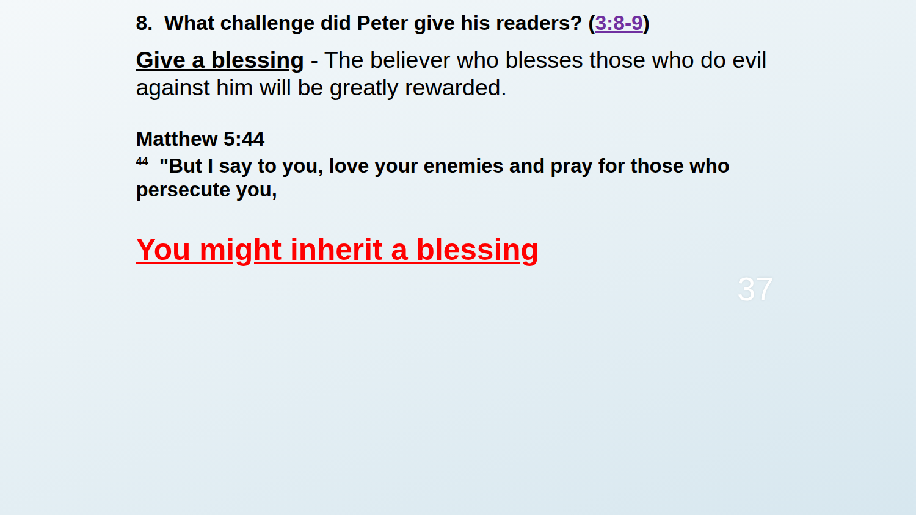8. What challenge did Peter give his readers? (3:8-9)
Give a blessing - The believer who blesses those who do evil against him will be greatly rewarded.
Matthew 5:44
44 "But I say to you, love your enemies and pray for those who persecute you,
You might inherit a blessing
37